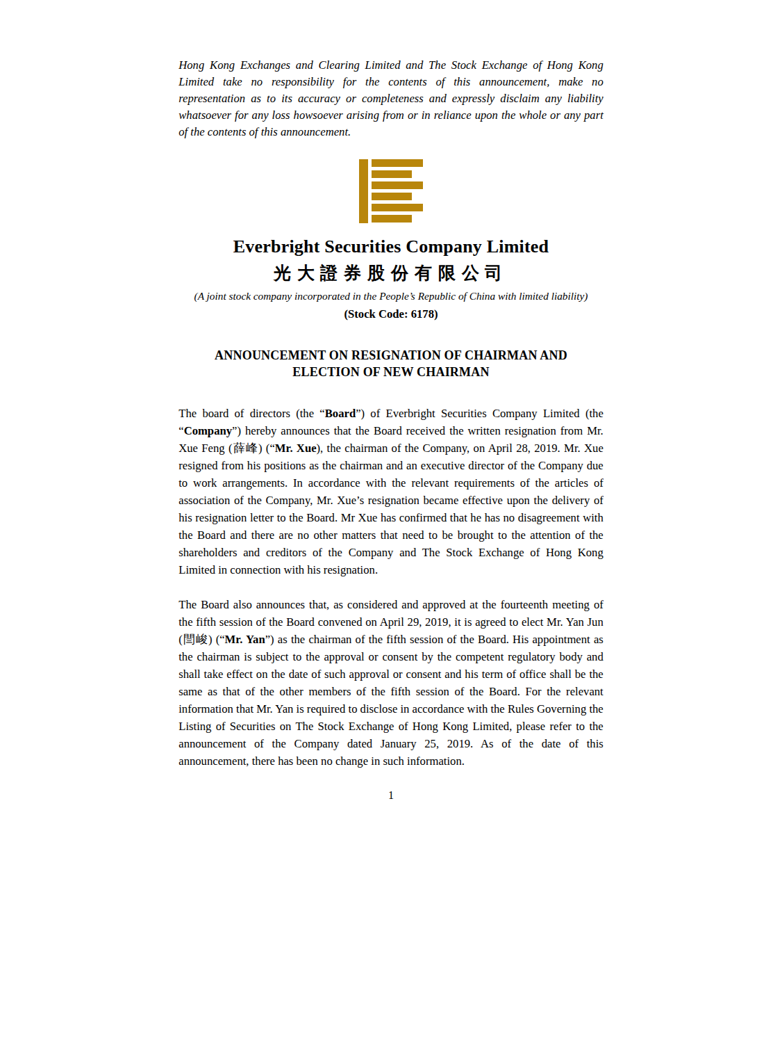Hong Kong Exchanges and Clearing Limited and The Stock Exchange of Hong Kong Limited take no responsibility for the contents of this announcement, make no representation as to its accuracy or completeness and expressly disclaim any liability whatsoever for any loss howsoever arising from or in reliance upon the whole or any part of the contents of this announcement.
Everbright Securities Company Limited
光大證券股份有限公司
(A joint stock company incorporated in the People’s Republic of China with limited liability)
(Stock Code: 6178)
ANNOUNCEMENT ON RESIGNATION OF CHAIRMAN AND
ELECTION OF NEW CHAIRMAN
The board of directors (the “Board”) of Everbright Securities Company Limited (the “Company”) hereby announces that the Board received the written resignation from Mr. Xue Feng (薛峰) (“Mr. Xue), the chairman of the Company, on April 28, 2019. Mr. Xue resigned from his positions as the chairman and an executive director of the Company due to work arrangements. In accordance with the relevant requirements of the articles of association of the Company, Mr. Xue’s resignation became effective upon the delivery of his resignation letter to the Board. Mr Xue has confirmed that he has no disagreement with the Board and there are no other matters that need to be brought to the attention of the shareholders and creditors of the Company and The Stock Exchange of Hong Kong Limited in connection with his resignation.
The Board also announces that, as considered and approved at the fourteenth meeting of the fifth session of the Board convened on April 29, 2019, it is agreed to elect Mr. Yan Jun (閆峻) (“Mr. Yan”) as the chairman of the fifth session of the Board. His appointment as the chairman is subject to the approval or consent by the competent regulatory body and shall take effect on the date of such approval or consent and his term of office shall be the same as that of the other members of the fifth session of the Board. For the relevant information that Mr. Yan is required to disclose in accordance with the Rules Governing the Listing of Securities on The Stock Exchange of Hong Kong Limited, please refer to the announcement of the Company dated January 25, 2019. As of the date of this announcement, there has been no change in such information.
1